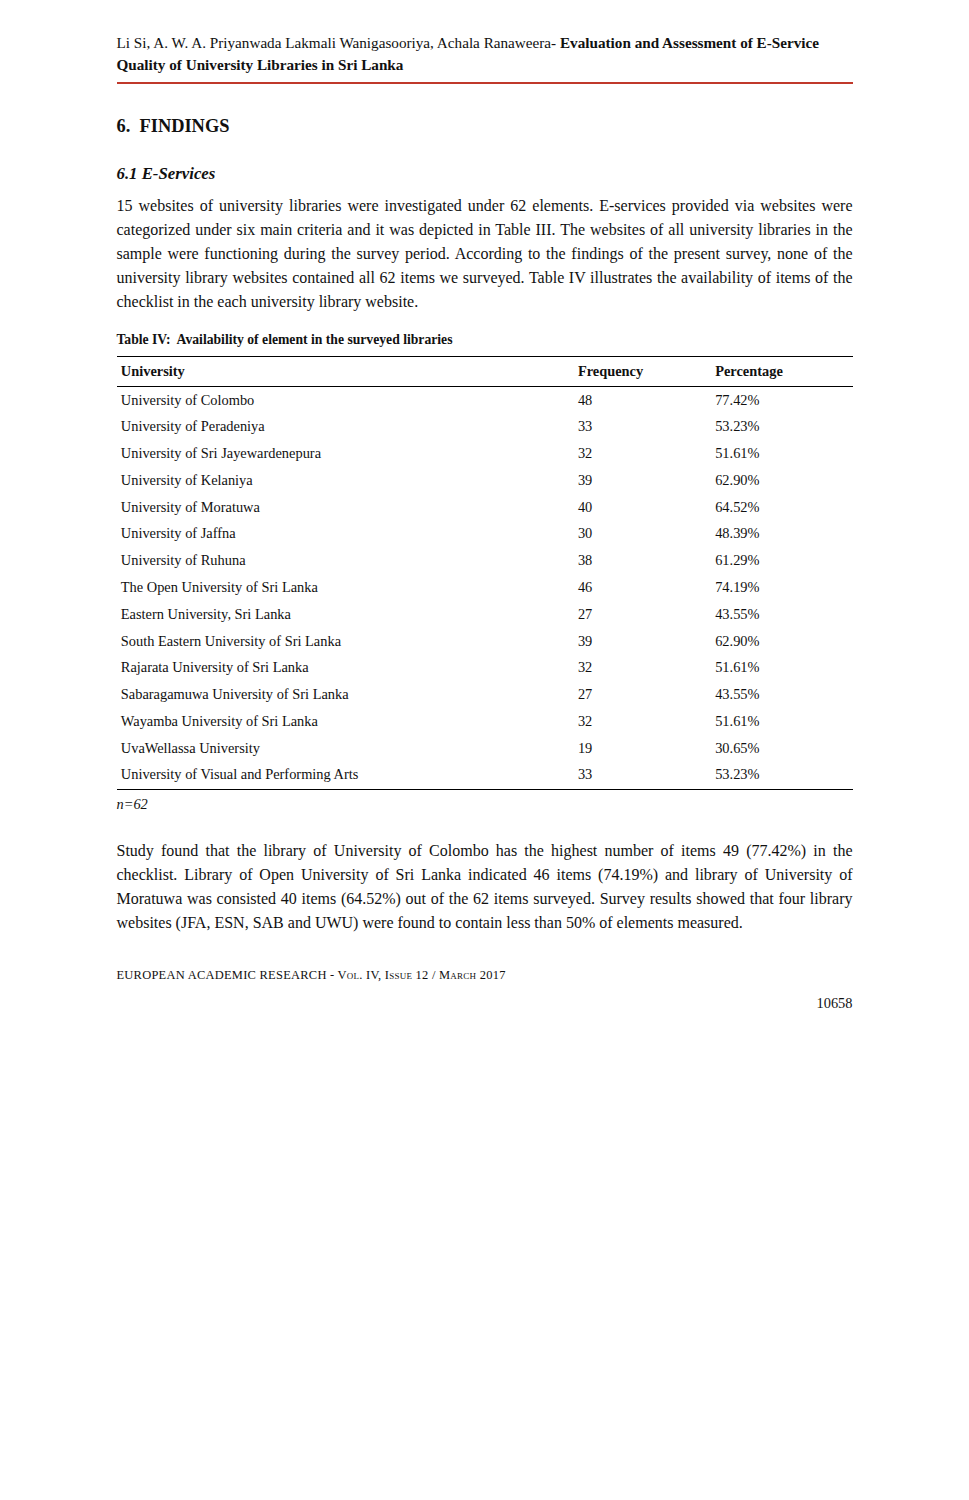Li Si, A. W. A. Priyanwada Lakmali Wanigasooriya, Achala Ranaweera- Evaluation and Assessment of E-Service Quality of University Libraries in Sri Lanka
6. FINDINGS
6.1 E-Services
15 websites of university libraries were investigated under 62 elements. E-services provided via websites were categorized under six main criteria and it was depicted in Table III. The websites of all university libraries in the sample were functioning during the survey period. According to the findings of the present survey, none of the university library websites contained all 62 items we surveyed. Table IV illustrates the availability of items of the checklist in the each university library website.
Table IV: Availability of element in the surveyed libraries
| University | Frequency | Percentage |
| --- | --- | --- |
| University of Colombo | 48 | 77.42% |
| University of Peradeniya | 33 | 53.23% |
| University of Sri Jayewardenepura | 32 | 51.61% |
| University of Kelaniya | 39 | 62.90% |
| University of Moratuwa | 40 | 64.52% |
| University of Jaffna | 30 | 48.39% |
| University of Ruhuna | 38 | 61.29% |
| The Open University of Sri Lanka | 46 | 74.19% |
| Eastern University, Sri Lanka | 27 | 43.55% |
| South Eastern University of Sri Lanka | 39 | 62.90% |
| Rajarata University of Sri Lanka | 32 | 51.61% |
| Sabaragamuwa University of Sri Lanka | 27 | 43.55% |
| Wayamba University of Sri Lanka | 32 | 51.61% |
| UvaWellassa University | 19 | 30.65% |
| University of Visual and Performing Arts | 33 | 53.23% |
n=62
Study found that the library of University of Colombo has the highest number of items 49 (77.42%) in the checklist. Library of Open University of Sri Lanka indicated 46 items (74.19%) and library of University of Moratuwa was consisted 40 items (64.52%) out of the 62 items surveyed. Survey results showed that four library websites (JFA, ESN, SAB and UWU) were found to contain less than 50% of elements measured.
EUROPEAN ACADEMIC RESEARCH - Vol. IV, Issue 12 / March 2017
10658